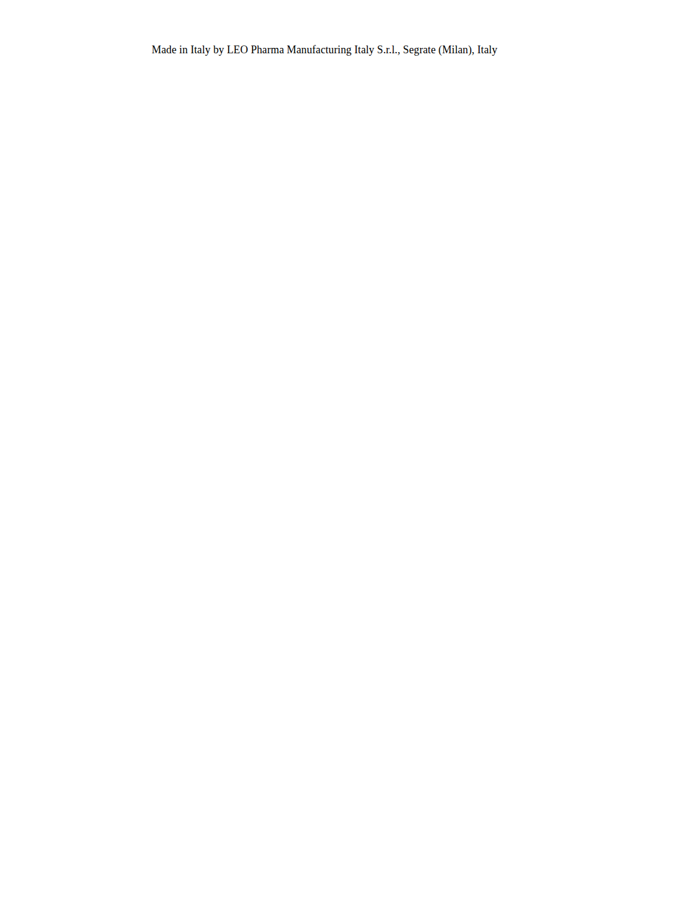Made in Italy by LEO Pharma Manufacturing Italy S.r.l., Segrate (Milan), Italy